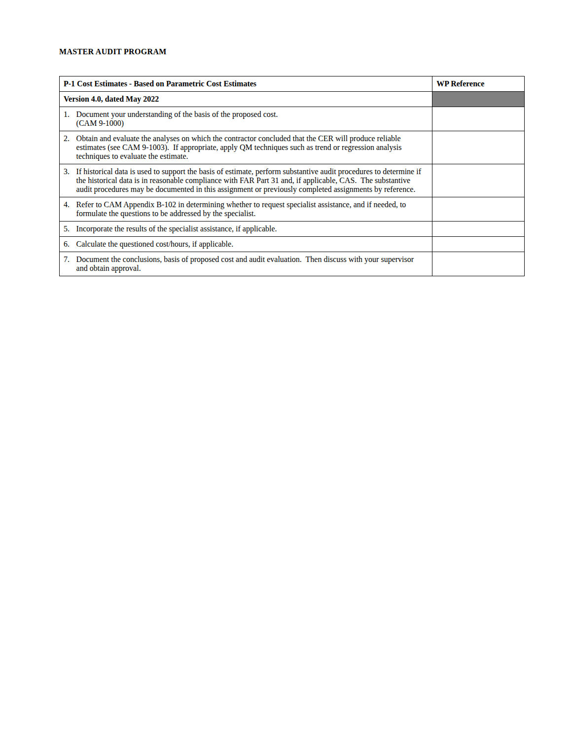MASTER AUDIT PROGRAM
| P-1 Cost Estimates - Based on Parametric Cost Estimates | WP Reference |
| --- | --- |
| Version 4.0, dated May 2022 | |
| 1. Document your understanding of the basis of the proposed cost. (CAM 9-1000) | |
| 2. Obtain and evaluate the analyses on which the contractor concluded that the CER will produce reliable estimates (see CAM 9-1003). If appropriate, apply QM techniques such as trend or regression analysis techniques to evaluate the estimate. | |
| 3. If historical data is used to support the basis of estimate, perform substantive audit procedures to determine if the historical data is in reasonable compliance with FAR Part 31 and, if applicable, CAS. The substantive audit procedures may be documented in this assignment or previously completed assignments by reference. | |
| 4. Refer to CAM Appendix B-102 in determining whether to request specialist assistance, and if needed, to formulate the questions to be addressed by the specialist. | |
| 5. Incorporate the results of the specialist assistance, if applicable. | |
| 6. Calculate the questioned cost/hours, if applicable. | |
| 7. Document the conclusions, basis of proposed cost and audit evaluation. Then discuss with your supervisor and obtain approval. | |